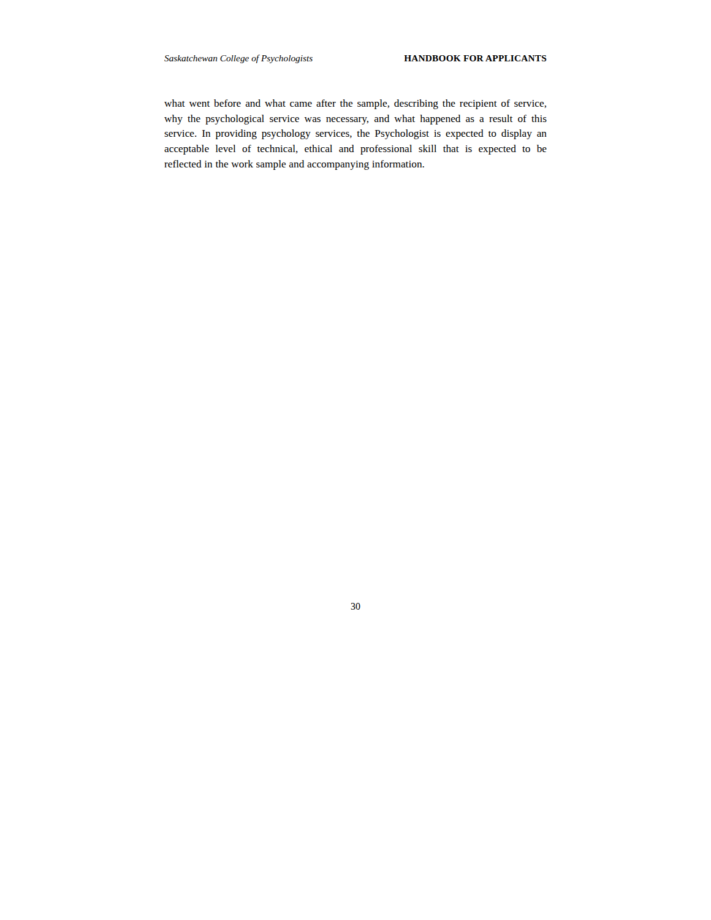Saskatchewan College of Psychologists
HANDBOOK FOR APPLICANTS
what went before and what came after the sample, describing the recipient of service, why the psychological service was necessary, and what happened as a result of this service. In providing psychology services, the Psychologist is expected to display an acceptable level of technical, ethical and professional skill that is expected to be reflected in the work sample and accompanying information.
30